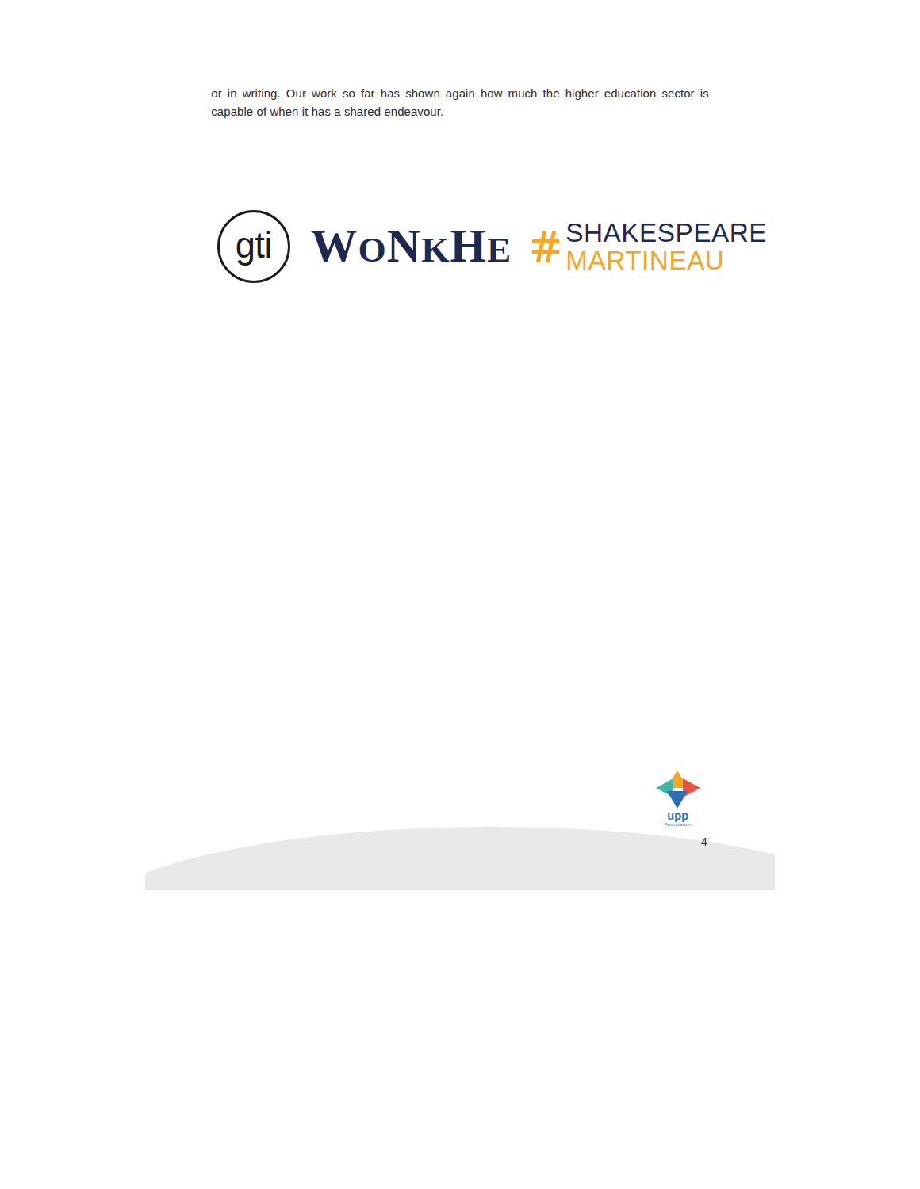or in writing. Our work so far has shown again how much the higher education sector is capable of when it has a shared endeavour.
gti
WONKHE
SHAKESPEARE MARTINEAU
upp
Foundation
4